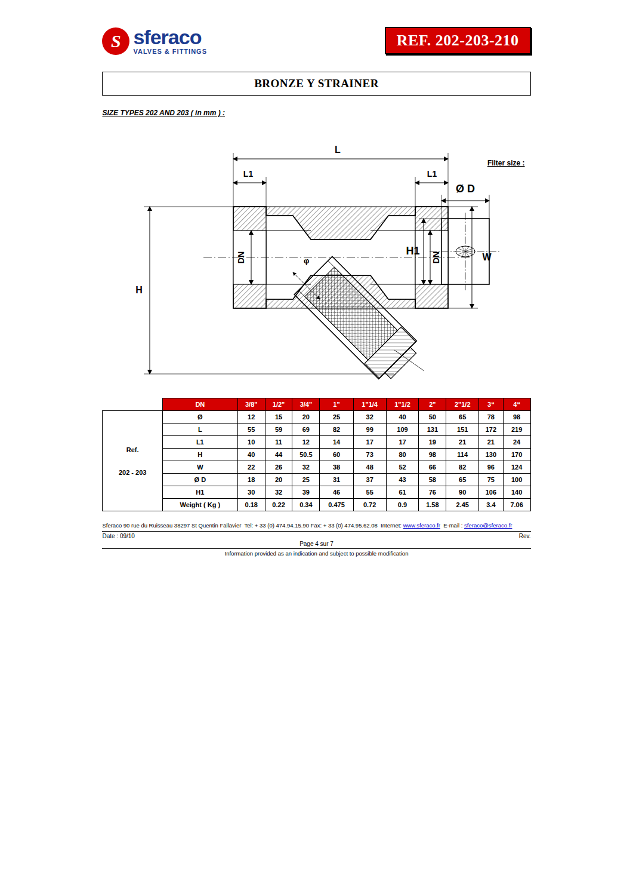S
sferaco
VALVES & FITTINGS
REF. 202-203-210
BRONZE Y STRAINER
SIZE TYPES 202 AND 203 ( in mm ) :
Filter size :
L L1 L1 DN DN W φ H Ø D H1
| | DN | 3/8" | 1/2" | 3/4" | 1" | 1"1/4 | 1"1/2 | 2" | 2"1/2 | 3“ | 4“ |
| --- | --- | --- | --- | --- | --- | --- | --- | --- | --- | --- | --- |
| Ref. 202 - 203 | Ø | 12 | 15 | 20 | 25 | 32 | 40 | 50 | 65 | 78 | 98 |
| L | 55 | 59 | 69 | 82 | 99 | 109 | 131 | 151 | 172 | 219 |
| L1 | 10 | 11 | 12 | 14 | 17 | 17 | 19 | 21 | 21 | 24 |
| H | 40 | 44 | 50.5 | 60 | 73 | 80 | 98 | 114 | 130 | 170 |
| W | 22 | 26 | 32 | 38 | 48 | 52 | 66 | 82 | 96 | 124 |
| Ø D | 18 | 20 | 25 | 31 | 37 | 43 | 58 | 65 | 75 | 100 |
| H1 | 30 | 32 | 39 | 46 | 55 | 61 | 76 | 90 | 106 | 140 |
| Weight ( Kg ) | 0.18 | 0.22 | 0.34 | 0.475 | 0.72 | 0.9 | 1.58 | 2.45 | 3.4 | 7.06 |
Sferaco 90 rue du Ruisseau 38297 St Quentin Fallavier Tel: + 33 (0) 474.94.15.90 Fax: + 33 (0) 474.95.62.08 Internet: www.sferaco.fr E-mail : sferaco@sferaco.fr
Date : 09/10 Rev.
Page 4 sur 7
Information provided as an indication and subject to possible modification